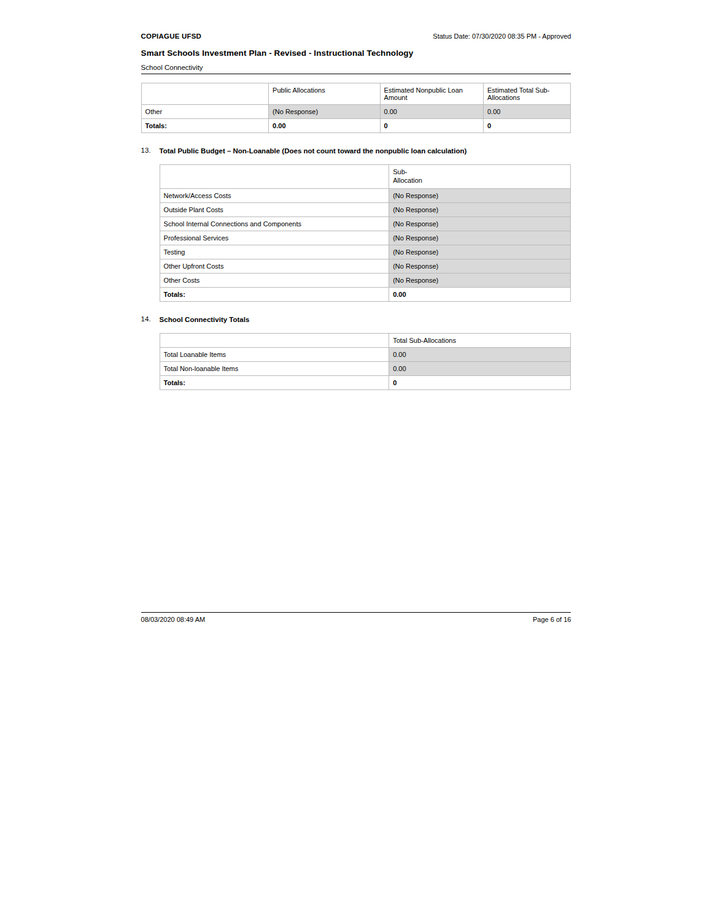COPIAGUE UFSD
Status Date: 07/30/2020 08:35 PM - Approved
Smart Schools Investment Plan - Revised - Instructional Technology
School Connectivity
| | Public Allocations | Estimated Nonpublic Loan Amount | Estimated Total Sub-Allocations |
| Other | (No Response) | 0.00 | 0.00 |
| Totals: | 0.00 | 0 | 0 |
Total Public Budget – Non-Loanable (Does not count toward the nonpublic loan calculation)
| | Sub- Allocation |
| Network/Access Costs | (No Response) |
| Outside Plant Costs | (No Response) |
| School Internal Connections and Components | (No Response) |
| Professional Services | (No Response) |
| Testing | (No Response) |
| Other Upfront Costs | (No Response) |
| Other Costs | (No Response) |
| Totals: | 0.00 |
School Connectivity Totals
| | Total Sub-Allocations |
| Total Loanable Items | 0.00 |
| Total Non-loanable Items | 0.00 |
| Totals: | 0 |
08/03/2020 08:49 AM
Page 6 of 16